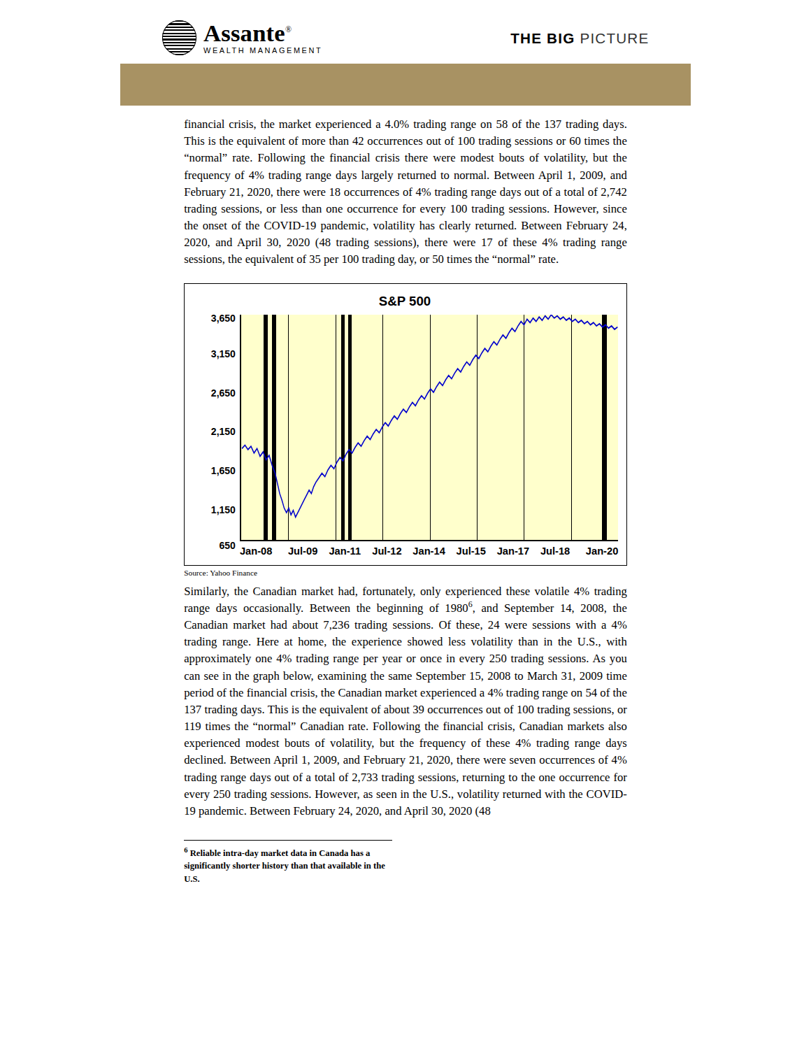Assante®
WEALTH MANAGEMENT
THE BIG PICTURE
financial crisis, the market experienced a 4.0% trading range on 58 of the 137 trading days. This is the equivalent of more than 42 occurrences out of 100 trading sessions or 60 times the “normal” rate. Following the financial crisis there were modest bouts of volatility, but the frequency of 4% trading range days largely returned to normal. Between April 1, 2009, and February 21, 2020, there were 18 occurrences of 4% trading range days out of a total of 2,742 trading sessions, or less than one occurrence for every 100 trading sessions. However, since the onset of the COVID-19 pandemic, volatility has clearly returned. Between February 24, 2020, and April 30, 2020 (48 trading sessions), there were 17 of these 4% trading range sessions, the equivalent of 35 per 100 trading day, or 50 times the “normal” rate.
S&P 500
3,650 3,150 2,650 2,150 1,650 1,150 650
Jan-08 Jul-09 Jan-11 Jul-12 Jan-14 Jul-15 Jan-17 Jul-18 Jan-20
Source: Yahoo Finance
Similarly, the Canadian market had, fortunately, only experienced these volatile 4% trading range days occasionally. Between the beginning of 19806, and September 14, 2008, the Canadian market had about 7,236 trading sessions. Of these, 24 were sessions with a 4% trading range. Here at home, the experience showed less volatility than in the U.S., with approximately one 4% trading range per year or once in every 250 trading sessions. As you can see in the graph below, examining the same September 15, 2008 to March 31, 2009 time period of the financial crisis, the Canadian market experienced a 4% trading range on 54 of the 137 trading days. This is the equivalent of about 39 occurrences out of 100 trading sessions, or 119 times the “normal” Canadian rate. Following the financial crisis, Canadian markets also experienced modest bouts of volatility, but the frequency of these 4% trading range days declined. Between April 1, 2009, and February 21, 2020, there were seven occurrences of 4% trading range days out of a total of 2,733 trading sessions, returning to the one occurrence for every 250 trading sessions. However, as seen in the U.S., volatility returned with the COVID-19 pandemic. Between February 24, 2020, and April 30, 2020 (48
6 Reliable intra-day market data in Canada has a significantly shorter history than that available in the U.S.